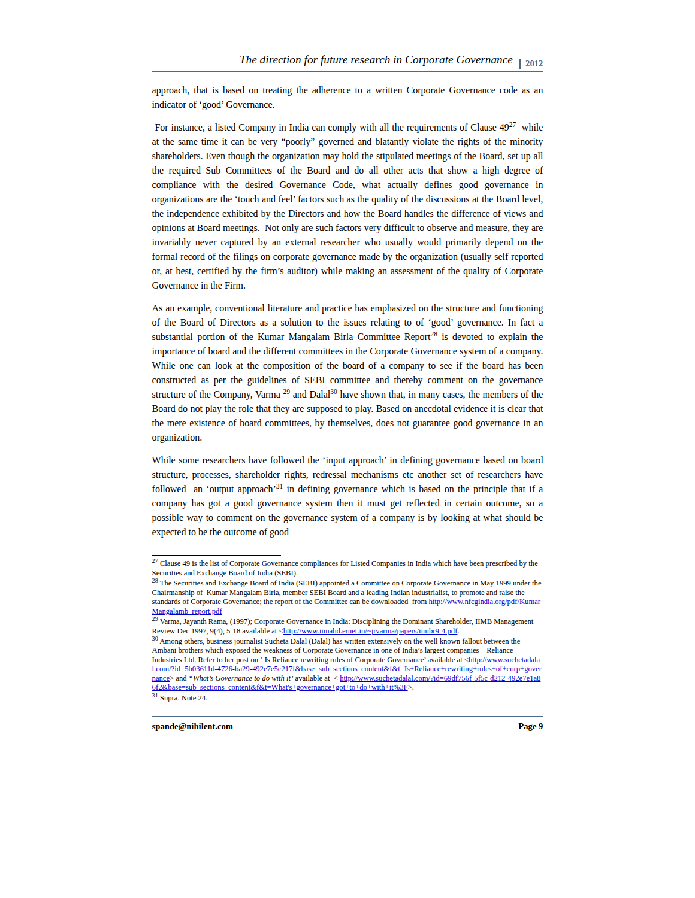The direction for future research in Corporate Governance 2012
approach, that is based on treating the adherence to a written Corporate Governance code as an indicator of ‘good’ Governance.
For instance, a listed Company in India can comply with all the requirements of Clause 4927 while at the same time it can be very “poorly” governed and blatantly violate the rights of the minority shareholders. Even though the organization may hold the stipulated meetings of the Board, set up all the required Sub Committees of the Board and do all other acts that show a high degree of compliance with the desired Governance Code, what actually defines good governance in organizations are the ‘touch and feel’ factors such as the quality of the discussions at the Board level, the independence exhibited by the Directors and how the Board handles the difference of views and opinions at Board meetings. Not only are such factors very difficult to observe and measure, they are invariably never captured by an external researcher who usually would primarily depend on the formal record of the filings on corporate governance made by the organization (usually self reported or, at best, certified by the firm’s auditor) while making an assessment of the quality of Corporate Governance in the Firm.
As an example, conventional literature and practice has emphasized on the structure and functioning of the Board of Directors as a solution to the issues relating to of ‘good’ governance. In fact a substantial portion of the Kumar Mangalam Birla Committee Report28 is devoted to explain the importance of board and the different committees in the Corporate Governance system of a company. While one can look at the composition of the board of a company to see if the board has been constructed as per the guidelines of SEBI committee and thereby comment on the governance structure of the Company, Varma 29 and Dalal30 have shown that, in many cases, the members of the Board do not play the role that they are supposed to play. Based on anecdotal evidence it is clear that the mere existence of board committees, by themselves, does not guarantee good governance in an organization.
While some researchers have followed the ‘input approach’ in defining governance based on board structure, processes, shareholder rights, redressal mechanisms etc another set of researchers have followed an ‘output approach’31 in defining governance which is based on the principle that if a company has got a good governance system then it must get reflected in certain outcome, so a possible way to comment on the governance system of a company is by looking at what should be expected to be the outcome of good
27 Clause 49 is the list of Corporate Governance compliances for Listed Companies in India which have been prescribed by the Securities and Exchange Board of India (SEBI).
28 The Securities and Exchange Board of India (SEBI) appointed a Committee on Corporate Governance in May 1999 under the Chairmanship of Kumar Mangalam Birla, member SEBI Board and a leading Indian industrialist, to promote and raise the standards of Corporate Governance; the report of the Committee can be downloaded from http://www.nfcgindia.org/pdf/KumarMangalamb_report.pdf
29 Varma, Jayanth Rama, (1997); Corporate Governance in India: Disciplining the Dominant Shareholder, IIMB Management Review Dec 1997, 9(4), 5-18 available at <http://www.iimahd.ernet.in/~jrvarma/papers/iimbr9-4.pdf.
30 Among others, business journalist Sucheta Dalal (Dalal) has written extensively on the well known fallout between the Ambani brothers which exposed the weakness of Corporate Governance in one of India’s largest companies – Reliance Industries Ltd. Refer to her post on ‘ Is Reliance rewriting rules of Corporate Governance’ available at <http://www.suchetadalal.com/?id=5b03611d-4726-ba29-492e7e5c217f&base=sub_sections_content&f&t=Is+Reliance+rewriting+rules+of+corp+governance> and “What’s Governance to do with it’ available at < http://www.suchetadalal.com/?id=69df756f-5f5c-d212-492e7e1a86f2&base=sub_sections_content&f&t=What's+governance+got+to+do+with+it%3F>.
31 Supra. Note 24.
spande@nihilent.com Page 9